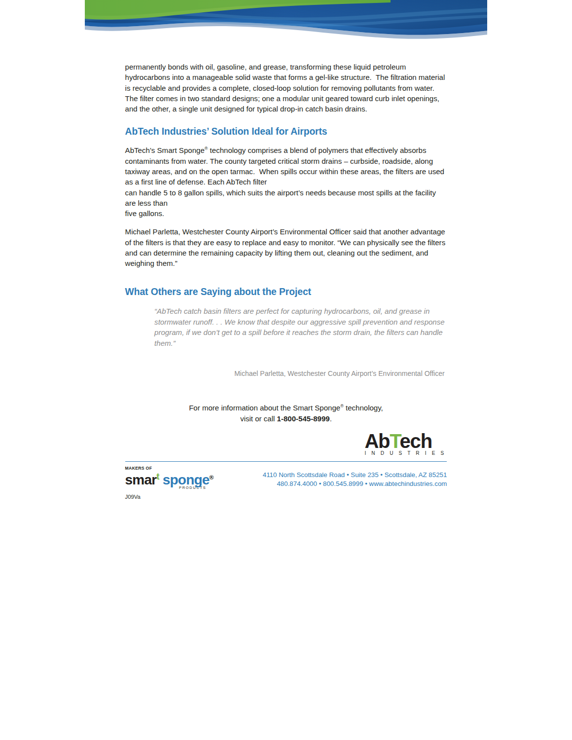permanently bonds with oil, gasoline, and grease, transforming these liquid petroleum hydrocarbons into a manageable solid waste that forms a gel-like structure. The filtration material is recyclable and provides a complete, closed-loop solution for removing pollutants from water. The filter comes in two standard designs; one a modular unit geared toward curb inlet openings, and the other, a single unit designed for typical drop-in catch basin drains.
AbTech Industries’ Solution Ideal for Airports
AbTech’s Smart Sponge® technology comprises a blend of polymers that effectively absorbs contaminants from water. The county targeted critical storm drains – curbside, roadside, along taxiway areas, and on the open tarmac. When spills occur within these areas, the filters are used as a first line of defense. Each AbTech filter
can handle 5 to 8 gallon spills, which suits the airport’s needs because most spills at the facility are less than
five gallons.
Michael Parletta, Westchester County Airport’s Environmental Officer said that another advantage of the filters is that they are easy to replace and easy to monitor. “We can physically see the filters and can determine the remaining capacity by lifting them out, cleaning out the sediment, and weighing them.”
What Others are Saying about the Project
“AbTech catch basin filters are perfect for capturing hydrocarbons, oil, and grease in stormwater runoff. . . We know that despite our aggressive spill prevention and response program, if we don’t get to a spill before it reaches the storm drain, the filters can handle them.”
Michael Parletta, Westchester County Airport’s Environmental Officer
For more information about the Smart Sponge® technology,
visit or call 1-800-545-8999.
AbTech
I N D U S T R I E S
MAKERS OF
smart sponge®
PRODUCTS
J09Va
4110 North Scottsdale Road • Suite 235 • Scottsdale, AZ 85251
480.874.4000 • 800.545.8999 • www.abtechindustries.com